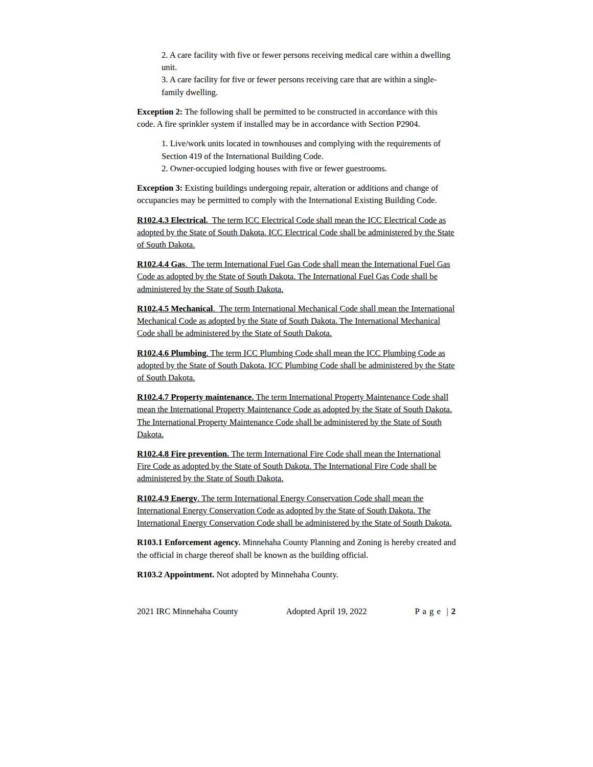2. A care facility with five or fewer persons receiving medical care within a dwelling unit.
3. A care facility for five or fewer persons receiving care that are within a single-family dwelling.
Exception 2: The following shall be permitted to be constructed in accordance with this code. A fire sprinkler system if installed may be in accordance with Section P2904.
1. Live/work units located in townhouses and complying with the requirements of Section 419 of the International Building Code.
2. Owner-occupied lodging houses with five or fewer guestrooms.
Exception 3: Existing buildings undergoing repair, alteration or additions and change of occupancies may be permitted to comply with the International Existing Building Code.
R102.4.3 Electrical. The term ICC Electrical Code shall mean the ICC Electrical Code as adopted by the State of South Dakota. ICC Electrical Code shall be administered by the State of South Dakota.
R102.4.4 Gas. The term International Fuel Gas Code shall mean the International Fuel Gas Code as adopted by the State of South Dakota. The International Fuel Gas Code shall be administered by the State of South Dakota.
R102.4.5 Mechanical. The term International Mechanical Code shall mean the International Mechanical Code as adopted by the State of South Dakota. The International Mechanical Code shall be administered by the State of South Dakota.
R102.4.6 Plumbing. The term ICC Plumbing Code shall mean the ICC Plumbing Code as adopted by the State of South Dakota. ICC Plumbing Code shall be administered by the State of South Dakota.
R102.4.7 Property maintenance. The term International Property Maintenance Code shall mean the International Property Maintenance Code as adopted by the State of South Dakota. The International Property Maintenance Code shall be administered by the State of South Dakota.
R102.4.8 Fire prevention. The term International Fire Code shall mean the International Fire Code as adopted by the State of South Dakota. The International Fire Code shall be administered by the State of South Dakota.
R102.4.9 Energy. The term International Energy Conservation Code shall mean the International Energy Conservation Code as adopted by the State of South Dakota. The International Energy Conservation Code shall be administered by the State of South Dakota.
R103.1 Enforcement agency. Minnehaha County Planning and Zoning is hereby created and the official in charge thereof shall be known as the building official.
R103.2 Appointment. Not adopted by Minnehaha County.
2021 IRC Minnehaha County
Adopted April 19, 2022
P a g e | 2